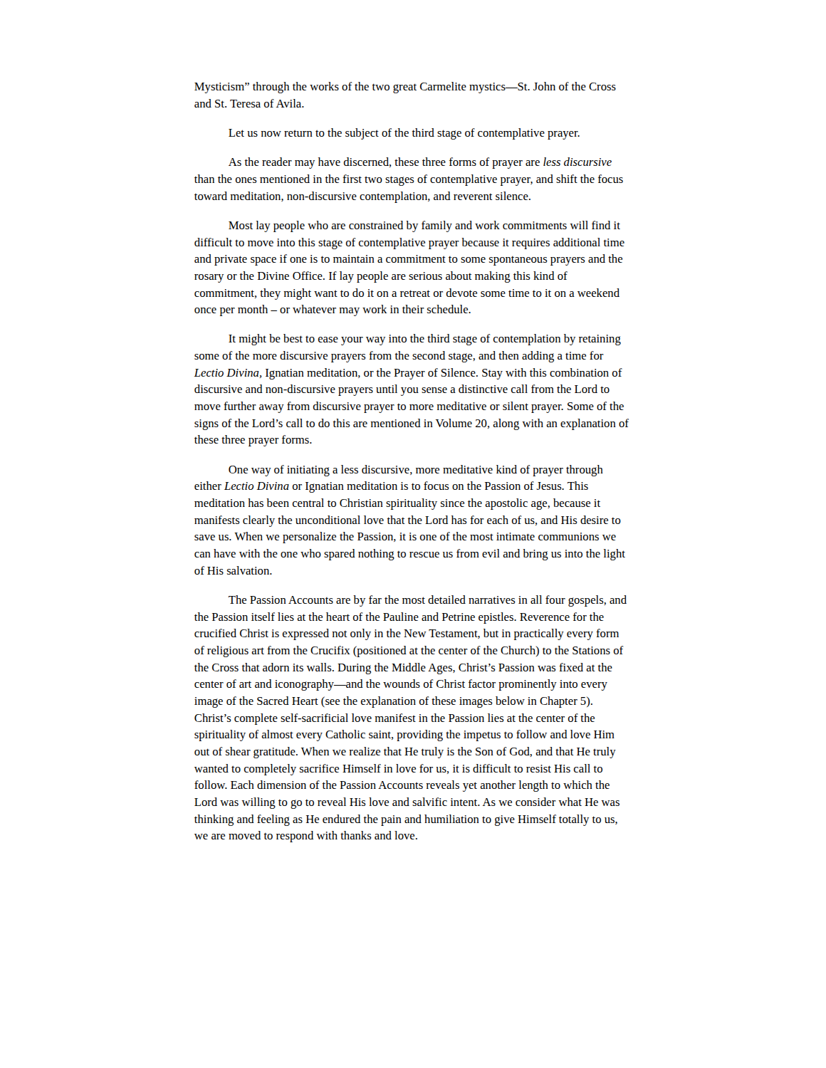Mysticism” through the works of the two great Carmelite mystics—St. John of the Cross and St. Teresa of Avila.
Let us now return to the subject of the third stage of contemplative prayer.
As the reader may have discerned, these three forms of prayer are less discursive than the ones mentioned in the first two stages of contemplative prayer, and shift the focus toward meditation, non-discursive contemplation, and reverent silence.
Most lay people who are constrained by family and work commitments will find it difficult to move into this stage of contemplative prayer because it requires additional time and private space if one is to maintain a commitment to some spontaneous prayers and the rosary or the Divine Office. If lay people are serious about making this kind of commitment, they might want to do it on a retreat or devote some time to it on a weekend once per month – or whatever may work in their schedule.
It might be best to ease your way into the third stage of contemplation by retaining some of the more discursive prayers from the second stage, and then adding a time for Lectio Divina, Ignatian meditation, or the Prayer of Silence. Stay with this combination of discursive and non-discursive prayers until you sense a distinctive call from the Lord to move further away from discursive prayer to more meditative or silent prayer. Some of the signs of the Lord’s call to do this are mentioned in Volume 20, along with an explanation of these three prayer forms.
One way of initiating a less discursive, more meditative kind of prayer through either Lectio Divina or Ignatian meditation is to focus on the Passion of Jesus. This meditation has been central to Christian spirituality since the apostolic age, because it manifests clearly the unconditional love that the Lord has for each of us, and His desire to save us. When we personalize the Passion, it is one of the most intimate communions we can have with the one who spared nothing to rescue us from evil and bring us into the light of His salvation.
The Passion Accounts are by far the most detailed narratives in all four gospels, and the Passion itself lies at the heart of the Pauline and Petrine epistles. Reverence for the crucified Christ is expressed not only in the New Testament, but in practically every form of religious art from the Crucifix (positioned at the center of the Church) to the Stations of the Cross that adorn its walls. During the Middle Ages, Christ’s Passion was fixed at the center of art and iconography—and the wounds of Christ factor prominently into every image of the Sacred Heart (see the explanation of these images below in Chapter 5). Christ’s complete self-sacrificial love manifest in the Passion lies at the center of the spirituality of almost every Catholic saint, providing the impetus to follow and love Him out of shear gratitude. When we realize that He truly is the Son of God, and that He truly wanted to completely sacrifice Himself in love for us, it is difficult to resist His call to follow. Each dimension of the Passion Accounts reveals yet another length to which the Lord was willing to go to reveal His love and salvific intent. As we consider what He was thinking and feeling as He endured the pain and humiliation to give Himself totally to us, we are moved to respond with thanks and love.